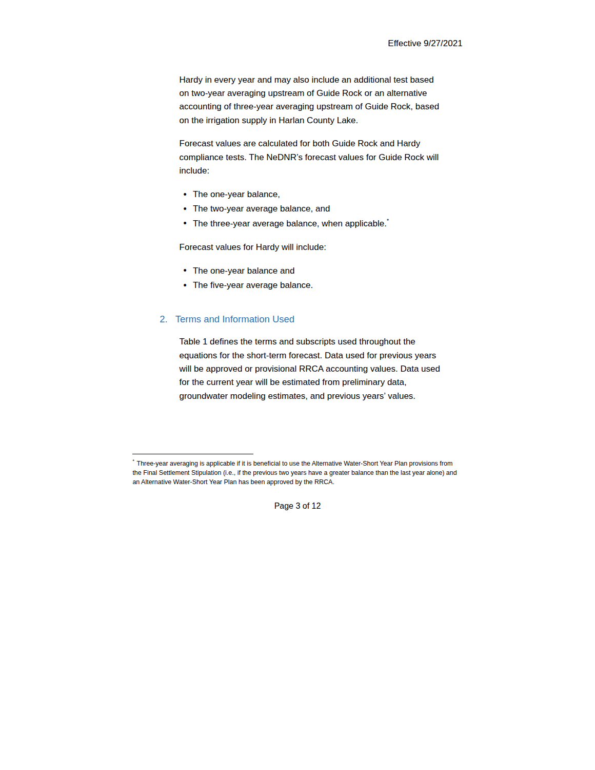Effective 9/27/2021
Hardy in every year and may also include an additional test based on two-year averaging upstream of Guide Rock or an alternative accounting of three-year averaging upstream of Guide Rock, based on the irrigation supply in Harlan County Lake.
Forecast values are calculated for both Guide Rock and Hardy compliance tests. The NeDNR’s forecast values for Guide Rock will include:
The one-year balance,
The two-year average balance, and
The three-year average balance, when applicable.*
Forecast values for Hardy will include:
The one-year balance and
The five-year average balance.
2. Terms and Information Used
Table 1 defines the terms and subscripts used throughout the equations for the short-term forecast. Data used for previous years will be approved or provisional RRCA accounting values. Data used for the current year will be estimated from preliminary data, groundwater modeling estimates, and previous years’ values.
* Three-year averaging is applicable if it is beneficial to use the Alternative Water-Short Year Plan provisions from the Final Settlement Stipulation (i.e., if the previous two years have a greater balance than the last year alone) and an Alternative Water-Short Year Plan has been approved by the RRCA.
Page 3 of 12